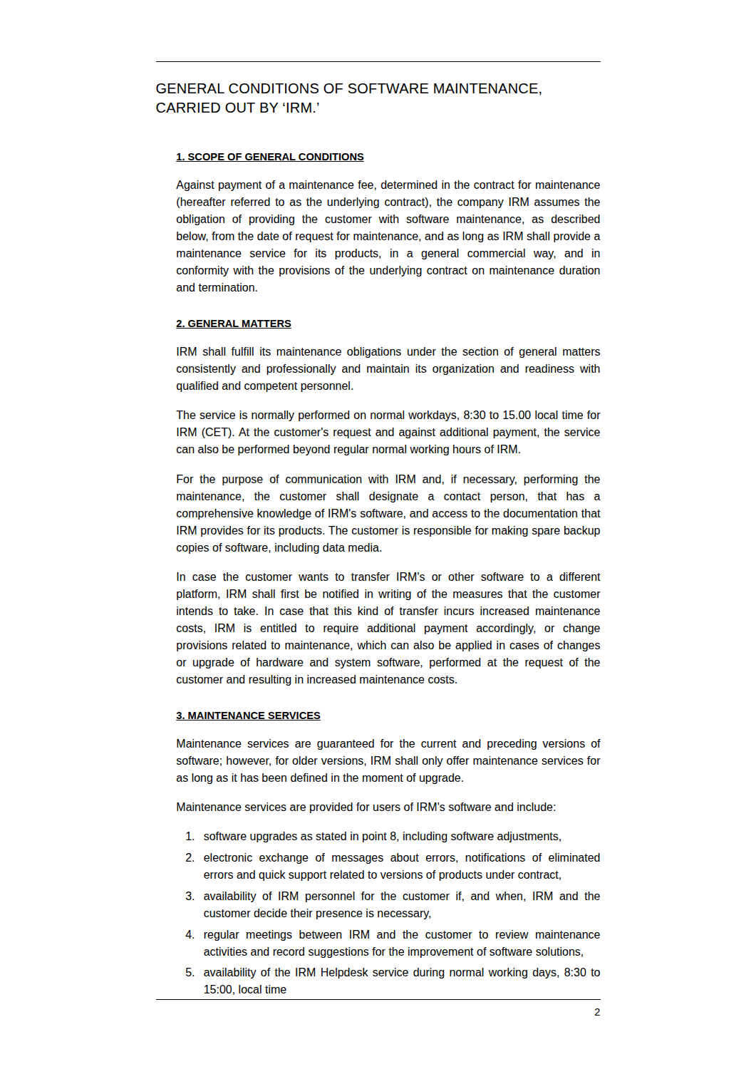GENERAL CONDITIONS OF SOFTWARE MAINTENANCE,
CARRIED OUT BY ‘IRM.’
1. SCOPE OF GENERAL CONDITIONS
Against payment of a maintenance fee, determined in the contract for maintenance (hereafter referred to as the underlying contract), the company IRM assumes the obligation of providing the customer with software maintenance, as described below, from the date of request for maintenance, and as long as IRM shall provide a maintenance service for its products, in a general commercial way, and in conformity with the provisions of the underlying contract on maintenance duration and termination.
2. GENERAL MATTERS
IRM shall fulfill its maintenance obligations under the section of general matters consistently and professionally and maintain its organization and readiness with qualified and competent personnel.
The service is normally performed on normal workdays, 8:30 to 15.00 local time for IRM (CET). At the customer's request and against additional payment, the service can also be performed beyond regular normal working hours of IRM.
For the purpose of communication with IRM and, if necessary, performing the maintenance, the customer shall designate a contact person, that has a comprehensive knowledge of IRM's software, and access to the documentation that IRM provides for its products. The customer is responsible for making spare backup copies of software, including data media.
In case the customer wants to transfer IRM's or other software to a different platform, IRM shall first be notified in writing of the measures that the customer intends to take. In case that this kind of transfer incurs increased maintenance costs, IRM is entitled to require additional payment accordingly, or change provisions related to maintenance, which can also be applied in cases of changes or upgrade of hardware and system software, performed at the request of the customer and resulting in increased maintenance costs.
3. MAINTENANCE SERVICES
Maintenance services are guaranteed for the current and preceding versions of software; however, for older versions, IRM shall only offer maintenance services for as long as it has been defined in the moment of upgrade.
Maintenance services are provided for users of IRM's software and include:
software upgrades as stated in point 8, including software adjustments,
electronic exchange of messages about errors, notifications of eliminated errors and quick support related to versions of products under contract,
availability of IRM personnel for the customer if, and when, IRM and the customer decide their presence is necessary,
regular meetings between IRM and the customer to review maintenance activities and record suggestions for the improvement of software solutions,
availability of the IRM Helpdesk service during normal working days, 8:30 to 15:00, local time
2